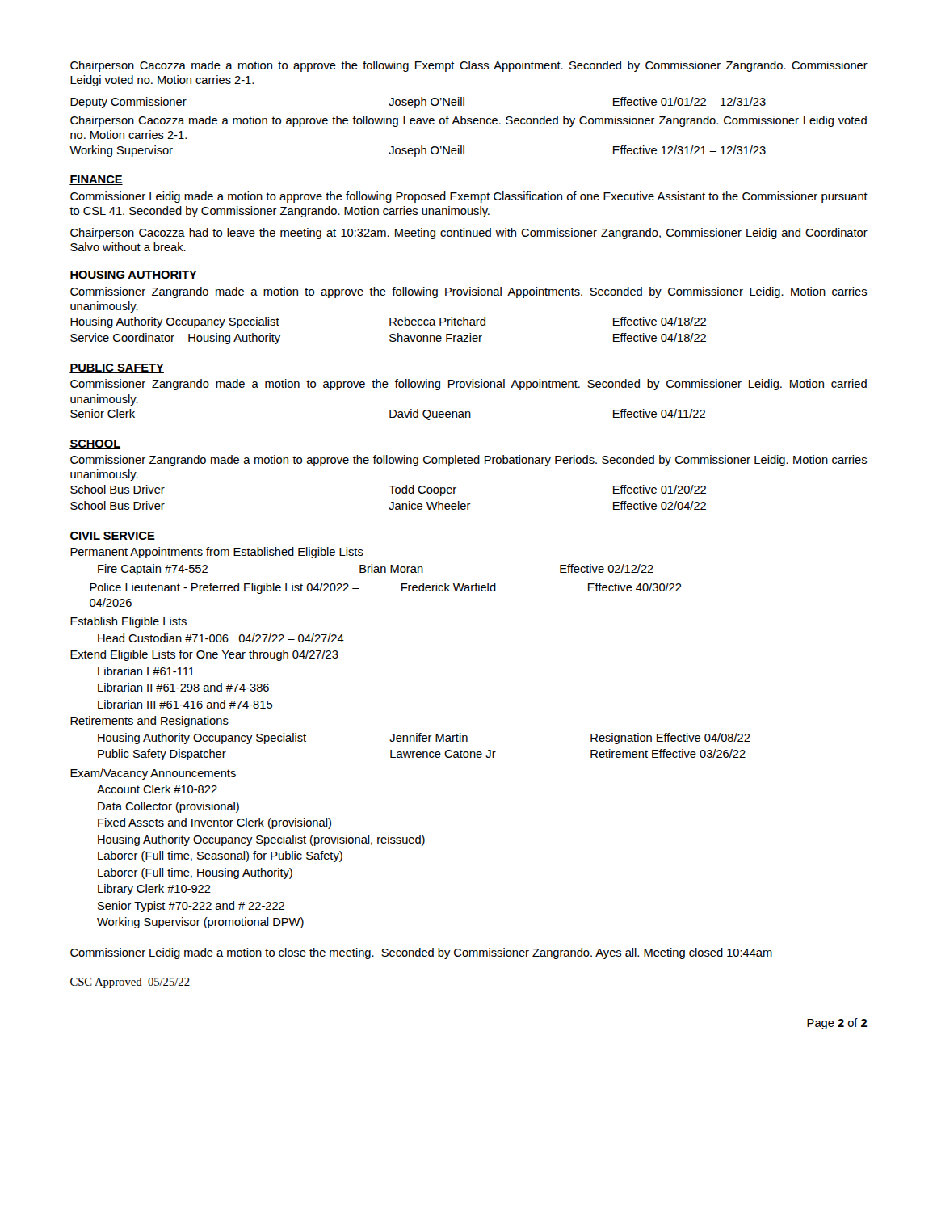Chairperson Cacozza made a motion to approve the following Exempt Class Appointment. Seconded by Commissioner Zangrando. Commissioner Leidgi voted no. Motion carries 2-1.
| Deputy Commissioner | Joseph O’Neill | Effective 01/01/22 – 12/31/23 |
Chairperson Cacozza made a motion to approve the following Leave of Absence. Seconded by Commissioner Zangrando. Commissioner Leidig voted no. Motion carries 2-1.
| Working Supervisor | Joseph O’Neill | Effective 12/31/21 – 12/31/23 |
FINANCE
Commissioner Leidig made a motion to approve the following Proposed Exempt Classification of one Executive Assistant to the Commissioner pursuant to CSL 41. Seconded by Commissioner Zangrando. Motion carries unanimously.
Chairperson Cacozza had to leave the meeting at 10:32am. Meeting continued with Commissioner Zangrando, Commissioner Leidig and Coordinator Salvo without a break.
HOUSING AUTHORITY
Commissioner Zangrando made a motion to approve the following Provisional Appointments. Seconded by Commissioner Leidig. Motion carries unanimously.
| Housing Authority Occupancy Specialist | Rebecca Pritchard | Effective 04/18/22 |
| Service Coordinator – Housing Authority | Shavonne Frazier | Effective 04/18/22 |
PUBLIC SAFETY
Commissioner Zangrando made a motion to approve the following Provisional Appointment. Seconded by Commissioner Leidig. Motion carried unanimously.
| Senior Clerk | David Queenan | Effective 04/11/22 |
SCHOOL
Commissioner Zangrando made a motion to approve the following Completed Probationary Periods. Seconded by Commissioner Leidig. Motion carries unanimously.
| School Bus Driver | Todd Cooper | Effective 01/20/22 |
| School Bus Driver | Janice Wheeler | Effective 02/04/22 |
CIVIL SERVICE
Permanent Appointments from Established Eligible Lists
| Fire Captain #74-552 | Brian Moran | Effective 02/12/22 |
| Police Lieutenant - Preferred Eligible List 04/2022 – 04/2026 | Frederick Warfield | Effective 40/30/22 |
Establish Eligible Lists
Head Custodian #71-006 04/27/22 – 04/27/24
Extend Eligible Lists for One Year through 04/27/23
Librarian I #61-111
Librarian II #61-298 and #74-386
Librarian III #61-416 and #74-815
Retirements and Resignations
| Housing Authority Occupancy Specialist | Jennifer Martin | Resignation Effective 04/08/22 |
| Public Safety Dispatcher | Lawrence Catone Jr | Retirement Effective 03/26/22 |
Exam/Vacancy Announcements
Account Clerk #10-822
Data Collector (provisional)
Fixed Assets and Inventor Clerk (provisional)
Housing Authority Occupancy Specialist (provisional, reissued)
Laborer (Full time, Seasonal) for Public Safety)
Laborer (Full time, Housing Authority)
Library Clerk #10-922
Senior Typist #70-222 and # 22-222
Working Supervisor (promotional DPW)
Commissioner Leidig made a motion to close the meeting. Seconded by Commissioner Zangrando. Ayes all. Meeting closed 10:44am
CSC Approved 05/25/22
Page 2 of 2